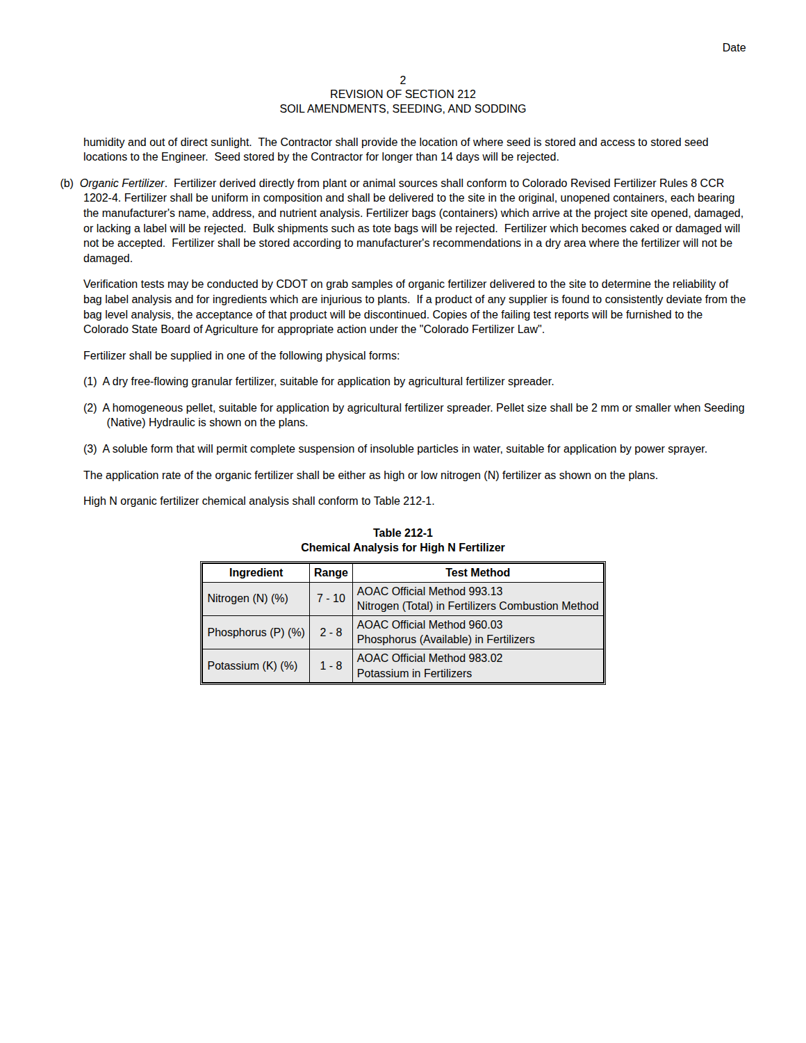Date
2
REVISION OF SECTION 212
SOIL AMENDMENTS, SEEDING, AND SODDING
humidity and out of direct sunlight. The Contractor shall provide the location of where seed is stored and access to stored seed locations to the Engineer. Seed stored by the Contractor for longer than 14 days will be rejected.
(b) Organic Fertilizer. Fertilizer derived directly from plant or animal sources shall conform to Colorado Revised Fertilizer Rules 8 CCR 1202-4. Fertilizer shall be uniform in composition and shall be delivered to the site in the original, unopened containers, each bearing the manufacturer's name, address, and nutrient analysis. Fertilizer bags (containers) which arrive at the project site opened, damaged, or lacking a label will be rejected. Bulk shipments such as tote bags will be rejected. Fertilizer which becomes caked or damaged will not be accepted. Fertilizer shall be stored according to manufacturer's recommendations in a dry area where the fertilizer will not be damaged.
Verification tests may be conducted by CDOT on grab samples of organic fertilizer delivered to the site to determine the reliability of bag label analysis and for ingredients which are injurious to plants. If a product of any supplier is found to consistently deviate from the bag level analysis, the acceptance of that product will be discontinued. Copies of the failing test reports will be furnished to the Colorado State Board of Agriculture for appropriate action under the "Colorado Fertilizer Law".
Fertilizer shall be supplied in one of the following physical forms:
(1) A dry free-flowing granular fertilizer, suitable for application by agricultural fertilizer spreader.
(2) A homogeneous pellet, suitable for application by agricultural fertilizer spreader. Pellet size shall be 2 mm or smaller when Seeding (Native) Hydraulic is shown on the plans.
(3) A soluble form that will permit complete suspension of insoluble particles in water, suitable for application by power sprayer.
The application rate of the organic fertilizer shall be either as high or low nitrogen (N) fertilizer as shown on the plans.
High N organic fertilizer chemical analysis shall conform to Table 212-1.
Table 212-1
Chemical Analysis for High N Fertilizer
| Ingredient | Range | Test Method |
| --- | --- | --- |
| Nitrogen (N) (%) | 7 - 10 | AOAC Official Method 993.13 Nitrogen (Total) in Fertilizers Combustion Method |
| Phosphorus (P) (%) | 2 - 8 | AOAC Official Method 960.03 Phosphorus (Available) in Fertilizers |
| Potassium (K) (%) | 1 - 8 | AOAC Official Method 983.02 Potassium in Fertilizers |